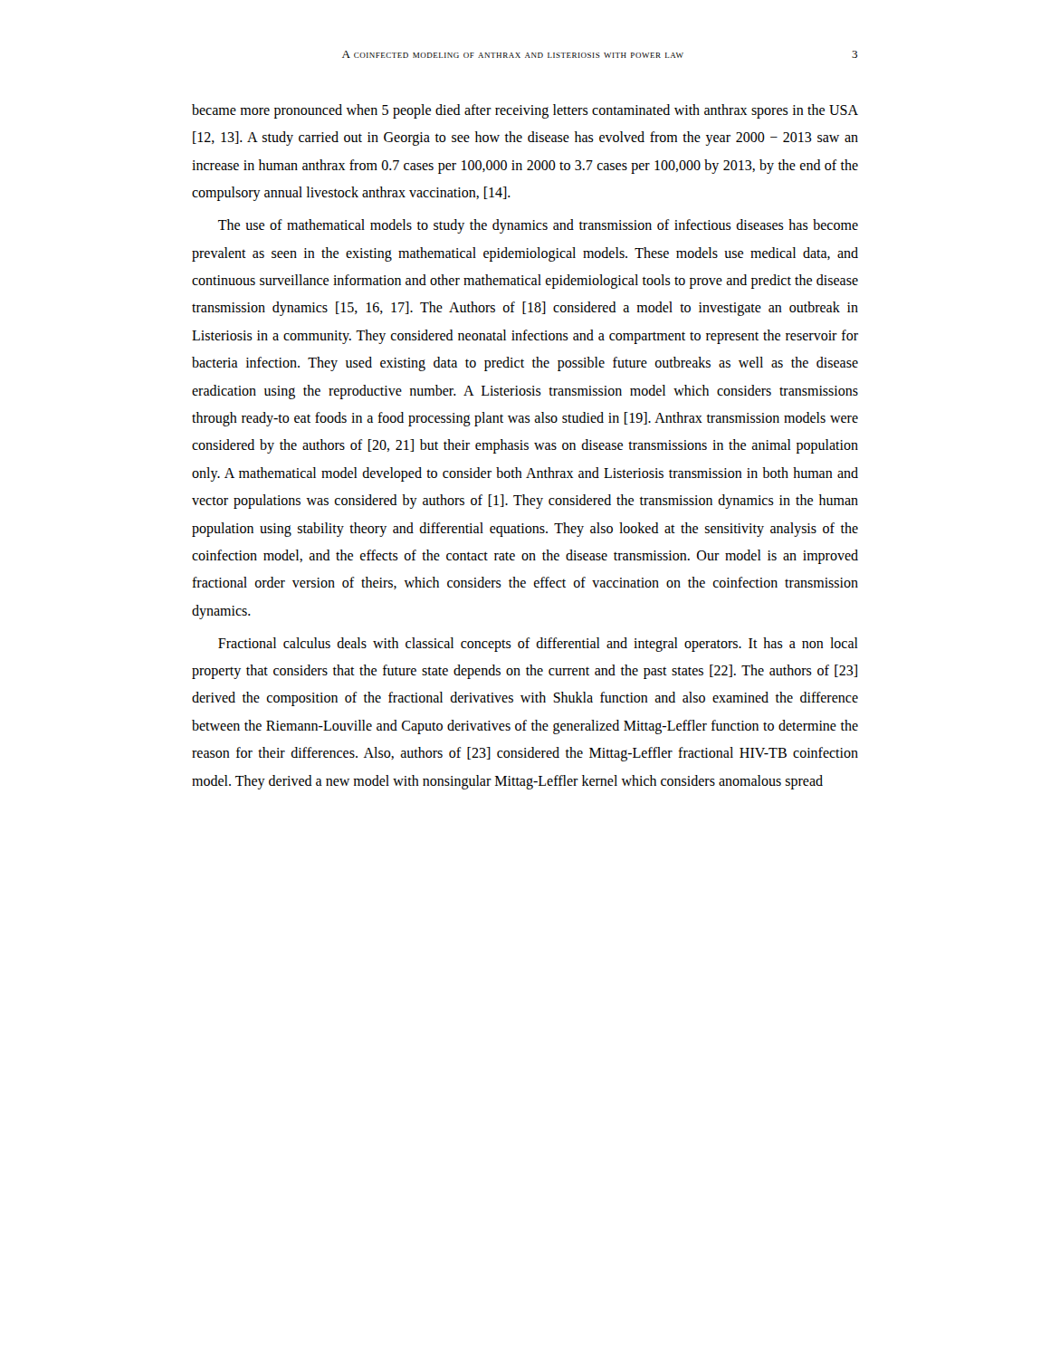A coinfected modeling of anthrax and listeriosis with power law 3
became more pronounced when 5 people died after receiving letters contaminated with anthrax spores in the USA [12, 13]. A study carried out in Georgia to see how the disease has evolved from the year 2000 − 2013 saw an increase in human anthrax from 0.7 cases per 100,000 in 2000 to 3.7 cases per 100,000 by 2013, by the end of the compulsory annual livestock anthrax vaccination, [14].
The use of mathematical models to study the dynamics and transmission of infectious diseases has become prevalent as seen in the existing mathematical epidemiological models. These models use medical data, and continuous surveillance information and other mathematical epidemiological tools to prove and predict the disease transmission dynamics [15, 16, 17]. The Authors of [18] considered a model to investigate an outbreak in Listeriosis in a community. They considered neonatal infections and a compartment to represent the reservoir for bacteria infection. They used existing data to predict the possible future outbreaks as well as the disease eradication using the reproductive number. A Listeriosis transmission model which considers transmissions through ready-to eat foods in a food processing plant was also studied in [19]. Anthrax transmission models were considered by the authors of [20, 21] but their emphasis was on disease transmissions in the animal population only. A mathematical model developed to consider both Anthrax and Listeriosis transmission in both human and vector populations was considered by authors of [1]. They considered the transmission dynamics in the human population using stability theory and differential equations. They also looked at the sensitivity analysis of the coinfection model, and the effects of the contact rate on the disease transmission. Our model is an improved fractional order version of theirs, which considers the effect of vaccination on the coinfection transmission dynamics.
Fractional calculus deals with classical concepts of differential and integral operators. It has a non local property that considers that the future state depends on the current and the past states [22]. The authors of [23] derived the composition of the fractional derivatives with Shukla function and also examined the difference between the Riemann-Louville and Caputo derivatives of the generalized Mittag-Leffler function to determine the reason for their differences. Also, authors of [23] considered the Mittag-Leffler fractional HIV-TB coinfection model. They derived a new model with nonsingular Mittag-Leffler kernel which considers anomalous spread